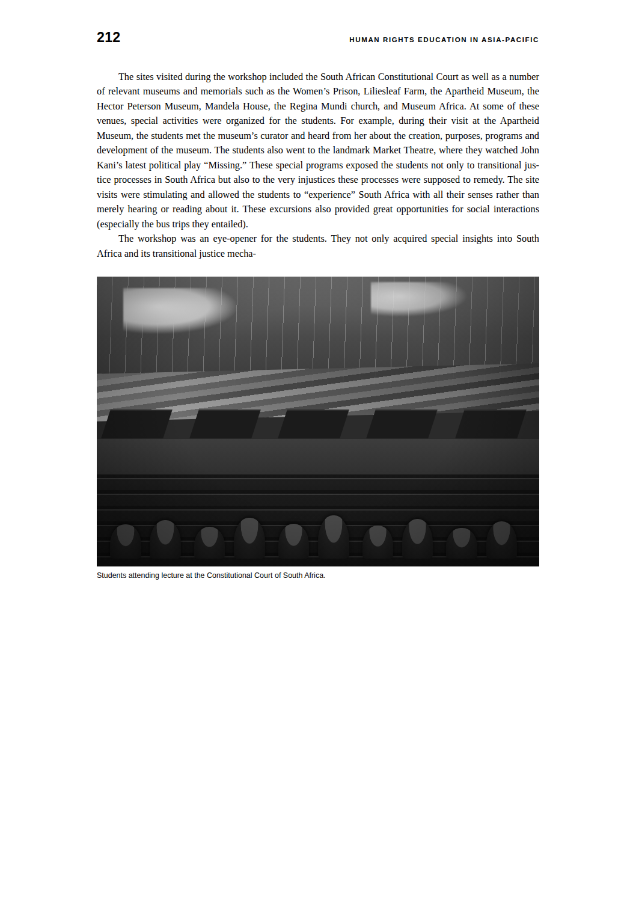212
Human Rights Education in Asia-Pacific
The sites visited during the workshop included the South African Constitutional Court as well as a number of relevant museums and memorials such as the Women’s Prison, Liliesleaf Farm, the Apartheid Museum, the Hector Peterson Museum, Mandela House, the Regina Mundi church, and Museum Africa. At some of these venues, special activities were organized for the students. For example, during their visit at the Apartheid Museum, the students met the museum’s curator and heard from her about the creation, purposes, programs and development of the museum. The students also went to the landmark Market Theatre, where they watched John Kani’s latest political play “Missing.” These special programs exposed the students not only to transitional justice processes in South Africa but also to the very injustices these processes were supposed to remedy. The site visits were stimulating and allowed the students to “experience” South Africa with all their senses rather than merely hearing or reading about it. These excursions also provided great opportunities for social interactions (especially the bus trips they entailed).
The workshop was an eye-opener for the students. They not only acquired special insights into South Africa and its transitional justice mecha-
Students attending lecture at the Constitutional Court of South Africa.